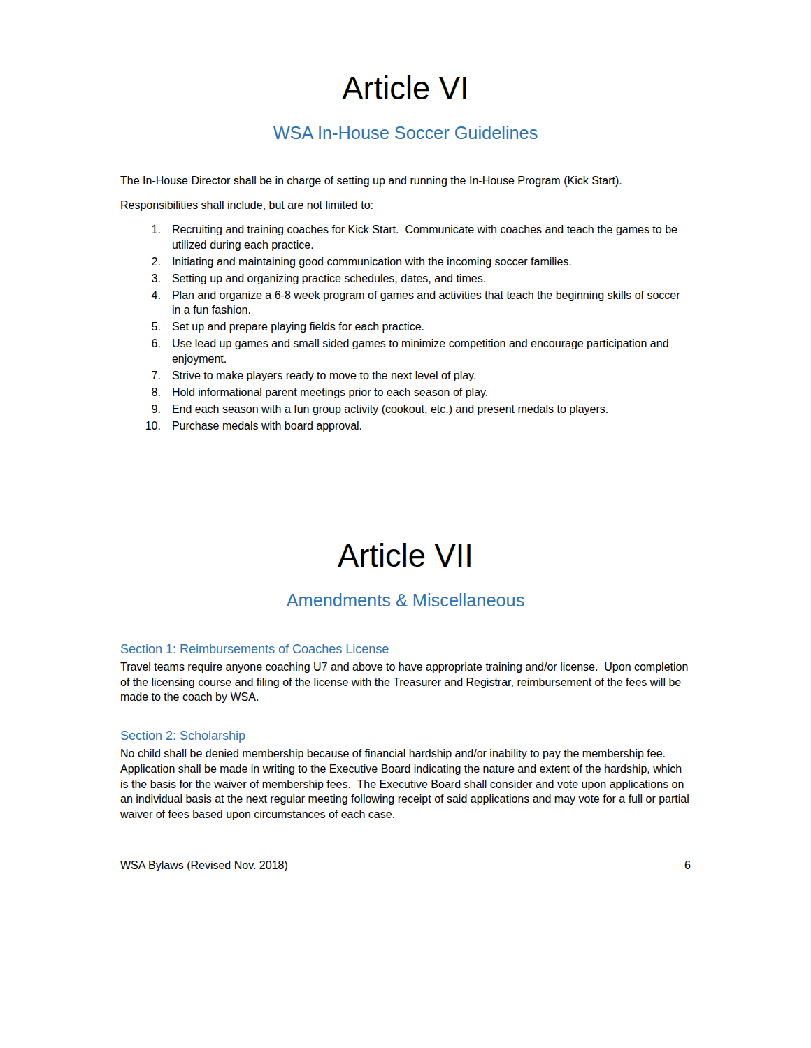Article VI
WSA In-House Soccer Guidelines
The In-House Director shall be in charge of setting up and running the In-House Program (Kick Start).
Responsibilities shall include, but are not limited to:
Recruiting and training coaches for Kick Start. Communicate with coaches and teach the games to be utilized during each practice.
Initiating and maintaining good communication with the incoming soccer families.
Setting up and organizing practice schedules, dates, and times.
Plan and organize a 6-8 week program of games and activities that teach the beginning skills of soccer in a fun fashion.
Set up and prepare playing fields for each practice.
Use lead up games and small sided games to minimize competition and encourage participation and enjoyment.
Strive to make players ready to move to the next level of play.
Hold informational parent meetings prior to each season of play.
End each season with a fun group activity (cookout, etc.) and present medals to players.
Purchase medals with board approval.
Article VII
Amendments & Miscellaneous
Section 1: Reimbursements of Coaches License
Travel teams require anyone coaching U7 and above to have appropriate training and/or license. Upon completion of the licensing course and filing of the license with the Treasurer and Registrar, reimbursement of the fees will be made to the coach by WSA.
Section 2: Scholarship
No child shall be denied membership because of financial hardship and/or inability to pay the membership fee. Application shall be made in writing to the Executive Board indicating the nature and extent of the hardship, which is the basis for the waiver of membership fees. The Executive Board shall consider and vote upon applications on an individual basis at the next regular meeting following receipt of said applications and may vote for a full or partial waiver of fees based upon circumstances of each case.
WSA Bylaws (Revised Nov. 2018) 6